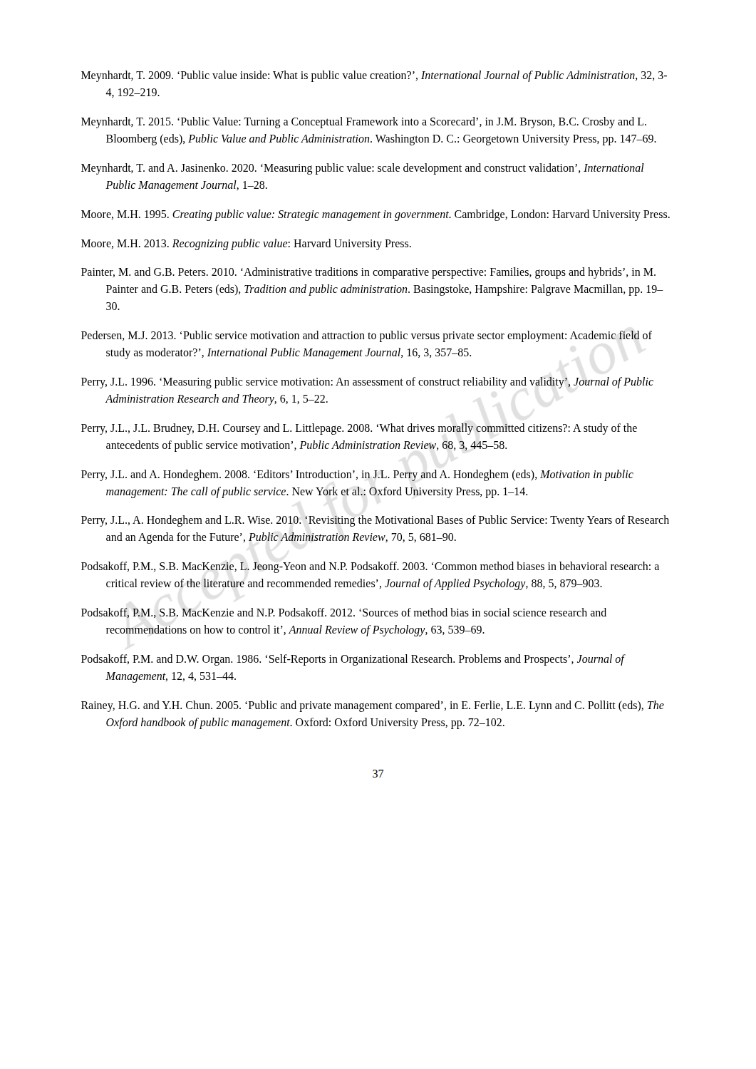Accepted for publication
Meynhardt, T. 2009. ‘Public value inside: What is public value creation?’, International Journal of Public Administration, 32, 3-4, 192–219.
Meynhardt, T. 2015. ‘Public Value: Turning a Conceptual Framework into a Scorecard’, in J.M. Bryson, B.C. Crosby and L. Bloomberg (eds), Public Value and Public Administration. Washington D. C.: Georgetown University Press, pp. 147–69.
Meynhardt, T. and A. Jasinenko. 2020. ‘Measuring public value: scale development and construct validation’, International Public Management Journal, 1–28.
Moore, M.H. 1995. Creating public value: Strategic management in government. Cambridge, London: Harvard University Press.
Moore, M.H. 2013. Recognizing public value: Harvard University Press.
Painter, M. and G.B. Peters. 2010. ‘Administrative traditions in comparative perspective: Families, groups and hybrids’, in M. Painter and G.B. Peters (eds), Tradition and public administration. Basingstoke, Hampshire: Palgrave Macmillan, pp. 19–30.
Pedersen, M.J. 2013. ‘Public service motivation and attraction to public versus private sector employment: Academic field of study as moderator?’, International Public Management Journal, 16, 3, 357–85.
Perry, J.L. 1996. ‘Measuring public service motivation: An assessment of construct reliability and validity’, Journal of Public Administration Research and Theory, 6, 1, 5–22.
Perry, J.L., J.L. Brudney, D.H. Coursey and L. Littlepage. 2008. ‘What drives morally committed citizens?: A study of the antecedents of public service motivation’, Public Administration Review, 68, 3, 445–58.
Perry, J.L. and A. Hondeghem. 2008. ‘Editors’ Introduction’, in J.L. Perry and A. Hondeghem (eds), Motivation in public management: The call of public service. New York et al.: Oxford University Press, pp. 1–14.
Perry, J.L., A. Hondeghem and L.R. Wise. 2010. ‘Revisiting the Motivational Bases of Public Service: Twenty Years of Research and an Agenda for the Future’, Public Administration Review, 70, 5, 681–90.
Podsakoff, P.M., S.B. MacKenzie, L. Jeong-Yeon and N.P. Podsakoff. 2003. ‘Common method biases in behavioral research: a critical review of the literature and recommended remedies’, Journal of Applied Psychology, 88, 5, 879–903.
Podsakoff, P.M., S.B. MacKenzie and N.P. Podsakoff. 2012. ‘Sources of method bias in social science research and recommendations on how to control it’, Annual Review of Psychology, 63, 539–69.
Podsakoff, P.M. and D.W. Organ. 1986. ‘Self-Reports in Organizational Research. Problems and Prospects’, Journal of Management, 12, 4, 531–44.
Rainey, H.G. and Y.H. Chun. 2005. ‘Public and private management compared’, in E. Ferlie, L.E. Lynn and C. Pollitt (eds), The Oxford handbook of public management. Oxford: Oxford University Press, pp. 72–102.
37